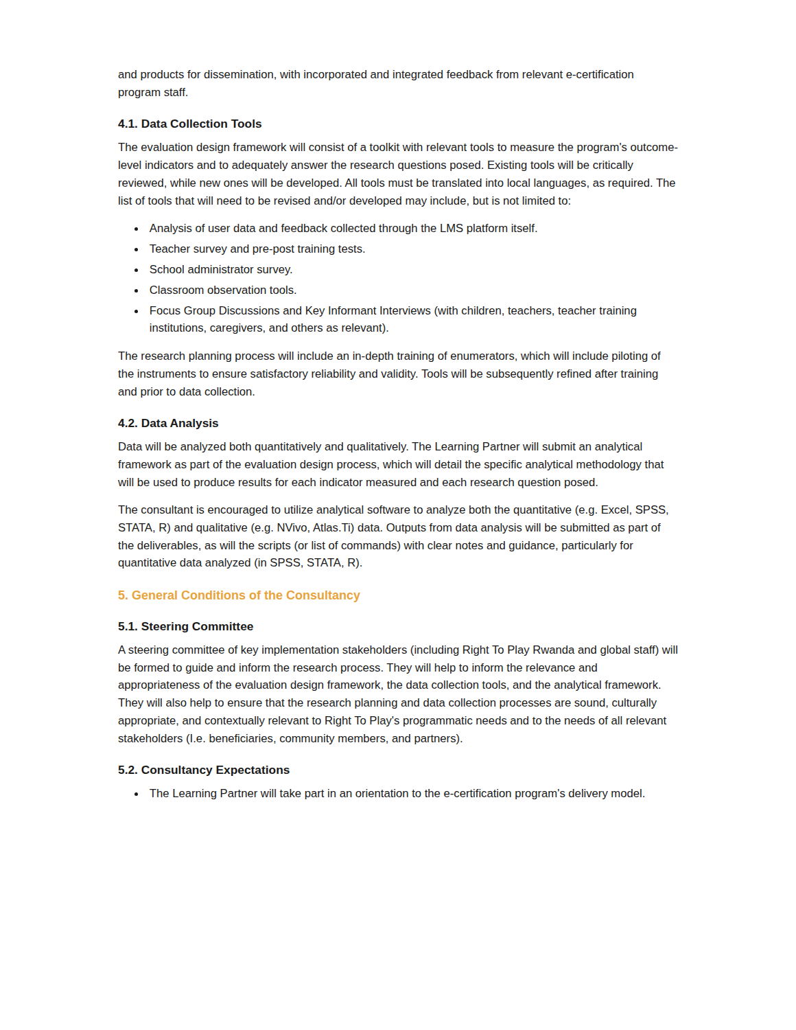and products for dissemination, with incorporated and integrated feedback from relevant e-certification program staff.
4.1. Data Collection Tools
The evaluation design framework will consist of a toolkit with relevant tools to measure the program's outcome-level indicators and to adequately answer the research questions posed. Existing tools will be critically reviewed, while new ones will be developed. All tools must be translated into local languages, as required. The list of tools that will need to be revised and/or developed may include, but is not limited to:
Analysis of user data and feedback collected through the LMS platform itself.
Teacher survey and pre-post training tests.
School administrator survey.
Classroom observation tools.
Focus Group Discussions and Key Informant Interviews (with children, teachers, teacher training institutions, caregivers, and others as relevant).
The research planning process will include an in-depth training of enumerators, which will include piloting of the instruments to ensure satisfactory reliability and validity. Tools will be subsequently refined after training and prior to data collection.
4.2. Data Analysis
Data will be analyzed both quantitatively and qualitatively. The Learning Partner will submit an analytical framework as part of the evaluation design process, which will detail the specific analytical methodology that will be used to produce results for each indicator measured and each research question posed.
The consultant is encouraged to utilize analytical software to analyze both the quantitative (e.g. Excel, SPSS, STATA, R) and qualitative (e.g. NVivo, Atlas.Ti) data. Outputs from data analysis will be submitted as part of the deliverables, as will the scripts (or list of commands) with clear notes and guidance, particularly for quantitative data analyzed (in SPSS, STATA, R).
5. General Conditions of the Consultancy
5.1. Steering Committee
A steering committee of key implementation stakeholders (including Right To Play Rwanda and global staff) will be formed to guide and inform the research process. They will help to inform the relevance and appropriateness of the evaluation design framework, the data collection tools, and the analytical framework. They will also help to ensure that the research planning and data collection processes are sound, culturally appropriate, and contextually relevant to Right To Play's programmatic needs and to the needs of all relevant stakeholders (I.e. beneficiaries, community members, and partners).
5.2. Consultancy Expectations
The Learning Partner will take part in an orientation to the e-certification program's delivery model.